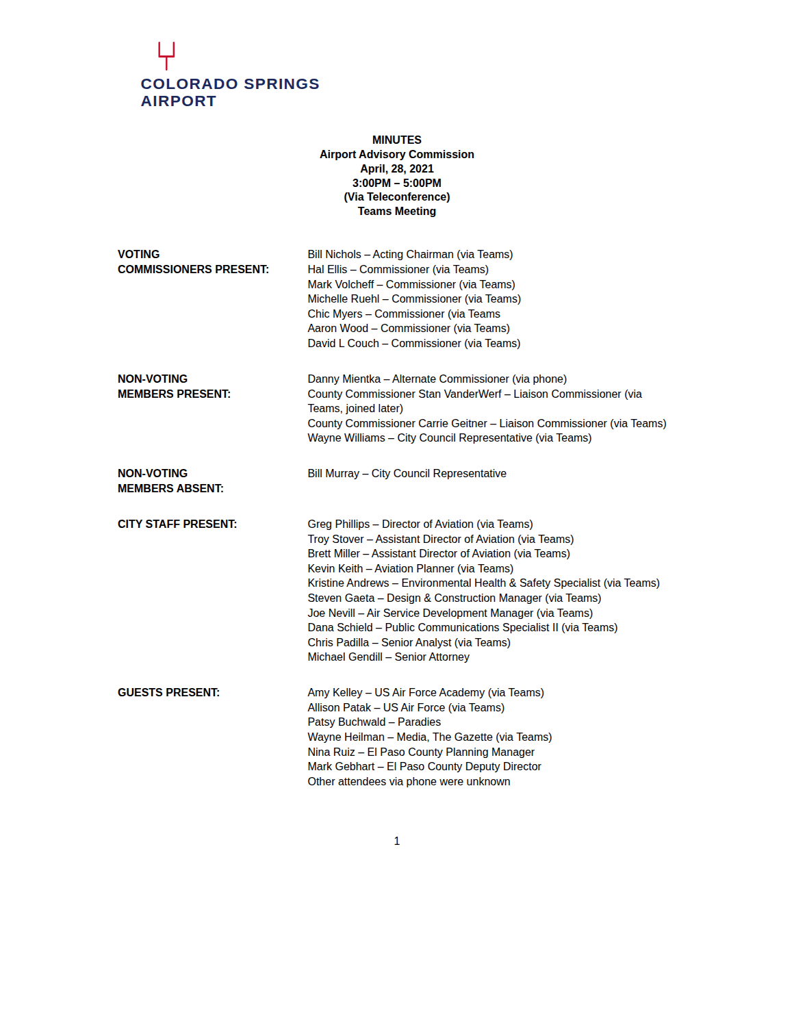⑂
COLORADO SPRINGS
AIRPORT
MINUTES
Airport Advisory Commission
April, 28, 2021
3:00PM – 5:00PM
(Via Teleconference)
Teams Meeting
| VOTING COMMISSIONERS PRESENT: | Bill Nichols – Acting Chairman (via Teams) Hal Ellis – Commissioner (via Teams) Mark Volcheff – Commissioner (via Teams) Michelle Ruehl – Commissioner (via Teams) Chic Myers – Commissioner (via Teams Aaron Wood – Commissioner (via Teams) David L Couch – Commissioner (via Teams) |
| NON-VOTING MEMBERS PRESENT: | Danny Mientka – Alternate Commissioner (via phone) County Commissioner Stan VanderWerf – Liaison Commissioner (via Teams, joined later) County Commissioner Carrie Geitner – Liaison Commissioner (via Teams) Wayne Williams – City Council Representative (via Teams) |
| NON-VOTING MEMBERS ABSENT: | Bill Murray – City Council Representative |
| CITY STAFF PRESENT: | Greg Phillips – Director of Aviation (via Teams) Troy Stover – Assistant Director of Aviation (via Teams) Brett Miller – Assistant Director of Aviation (via Teams) Kevin Keith – Aviation Planner (via Teams) Kristine Andrews – Environmental Health & Safety Specialist (via Teams) Steven Gaeta – Design & Construction Manager (via Teams) Joe Nevill – Air Service Development Manager (via Teams) Dana Schield – Public Communications Specialist II (via Teams) Chris Padilla – Senior Analyst (via Teams) Michael Gendill – Senior Attorney |
| GUESTS PRESENT: | Amy Kelley – US Air Force Academy (via Teams) Allison Patak – US Air Force (via Teams) Patsy Buchwald – Paradies Wayne Heilman – Media, The Gazette (via Teams) Nina Ruiz – El Paso County Planning Manager Mark Gebhart – El Paso County Deputy Director Other attendees via phone were unknown |
1